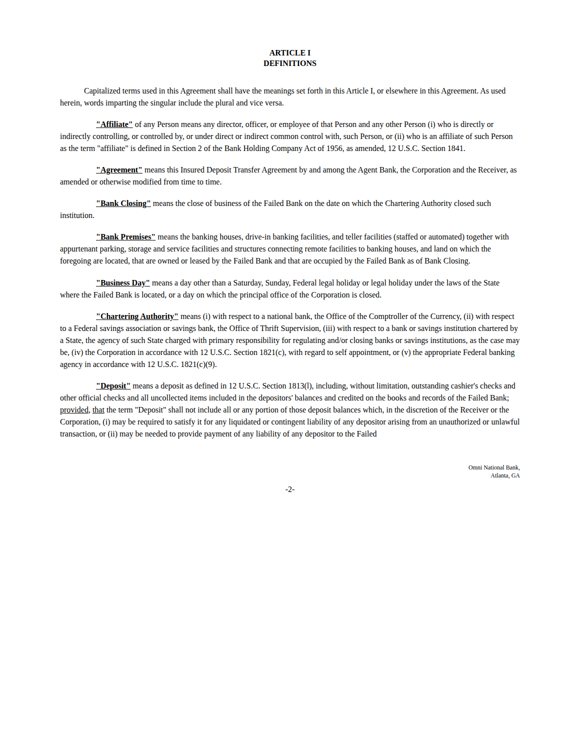ARTICLE I
DEFINITIONS
Capitalized terms used in this Agreement shall have the meanings set forth in this Article I, or elsewhere in this Agreement. As used herein, words imparting the singular include the plural and vice versa.
"Affiliate" of any Person means any director, officer, or employee of that Person and any other Person (i) who is directly or indirectly controlling, or controlled by, or under direct or indirect common control with, such Person, or (ii) who is an affiliate of such Person as the term "affiliate" is defined in Section 2 of the Bank Holding Company Act of 1956, as amended, 12 U.S.C. Section 1841.
"Agreement" means this Insured Deposit Transfer Agreement by and among the Agent Bank, the Corporation and the Receiver, as amended or otherwise modified from time to time.
"Bank Closing" means the close of business of the Failed Bank on the date on which the Chartering Authority closed such institution.
"Bank Premises" means the banking houses, drive-in banking facilities, and teller facilities (staffed or automated) together with appurtenant parking, storage and service facilities and structures connecting remote facilities to banking houses, and land on which the foregoing are located, that are owned or leased by the Failed Bank and that are occupied by the Failed Bank as of Bank Closing.
"Business Day" means a day other than a Saturday, Sunday, Federal legal holiday or legal holiday under the laws of the State where the Failed Bank is located, or a day on which the principal office of the Corporation is closed.
"Chartering Authority" means (i) with respect to a national bank, the Office of the Comptroller of the Currency, (ii) with respect to a Federal savings association or savings bank, the Office of Thrift Supervision, (iii) with respect to a bank or savings institution chartered by a State, the agency of such State charged with primary responsibility for regulating and/or closing banks or savings institutions, as the case may be, (iv) the Corporation in accordance with 12 U.S.C. Section 1821(c), with regard to self appointment, or (v) the appropriate Federal banking agency in accordance with 12 U.S.C. 1821(c)(9).
"Deposit" means a deposit as defined in 12 U.S.C. Section 1813(l), including, without limitation, outstanding cashier's checks and other official checks and all uncollected items included in the depositors' balances and credited on the books and records of the Failed Bank; provided, that the term "Deposit" shall not include all or any portion of those deposit balances which, in the discretion of the Receiver or the Corporation, (i) may be required to satisfy it for any liquidated or contingent liability of any depositor arising from an unauthorized or unlawful transaction, or (ii) may be needed to provide payment of any liability of any depositor to the Failed
Omni National Bank,
Atlanta, GA
-2-